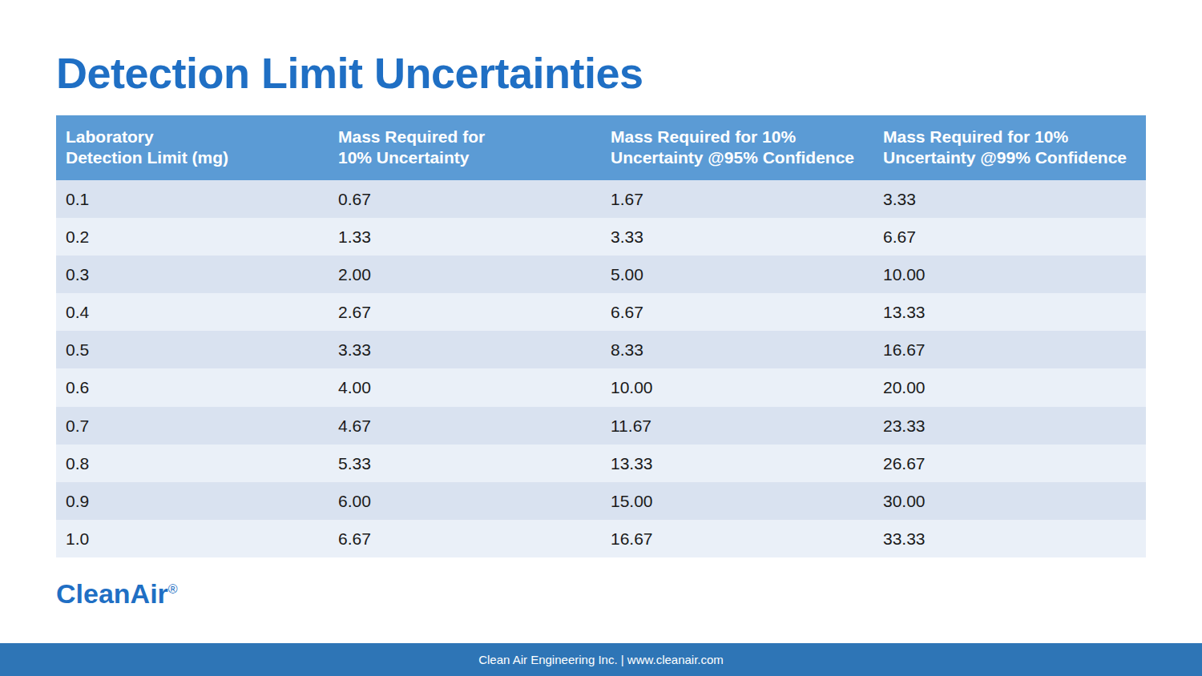Detection Limit Uncertainties
| Laboratory Detection Limit (mg) | Mass Required for 10% Uncertainty | Mass Required for 10% Uncertainty @95% Confidence | Mass Required for 10% Uncertainty @99% Confidence |
| --- | --- | --- | --- |
| 0.1 | 0.67 | 1.67 | 3.33 |
| 0.2 | 1.33 | 3.33 | 6.67 |
| 0.3 | 2.00 | 5.00 | 10.00 |
| 0.4 | 2.67 | 6.67 | 13.33 |
| 0.5 | 3.33 | 8.33 | 16.67 |
| 0.6 | 4.00 | 10.00 | 20.00 |
| 0.7 | 4.67 | 11.67 | 23.33 |
| 0.8 | 5.33 | 13.33 | 26.67 |
| 0.9 | 6.00 | 15.00 | 30.00 |
| 1.0 | 6.67 | 16.67 | 33.33 |
CleanAir®
Clean Air Engineering Inc. | www.cleanair.com